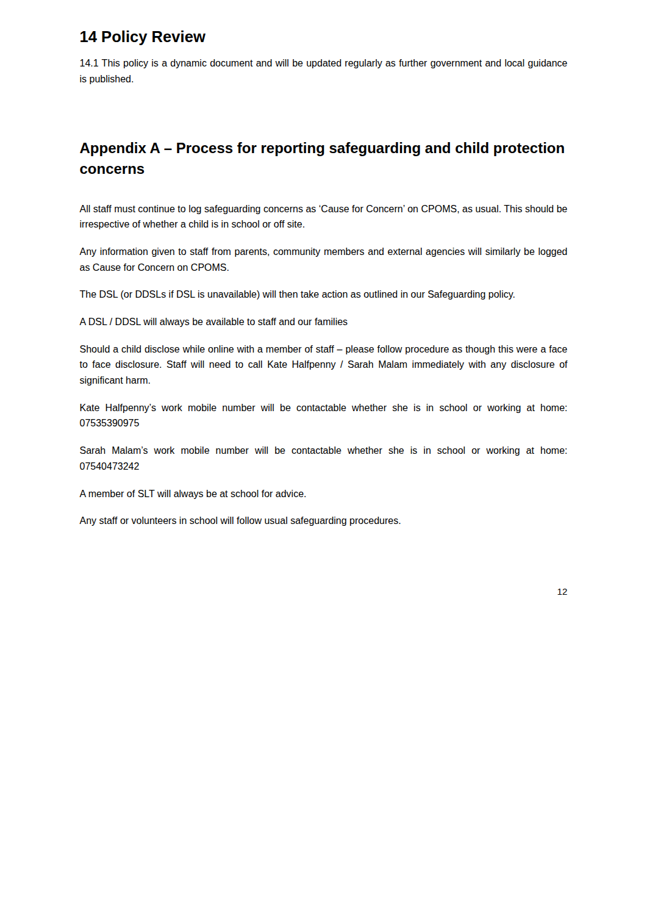14 Policy Review
14.1 This policy is a dynamic document and will be updated regularly as further government and local guidance is published.
Appendix A – Process for reporting safeguarding and child protection concerns
All staff must continue to log safeguarding concerns as ‘Cause for Concern’ on CPOMS, as usual. This should be irrespective of whether a child is in school or off site.
Any information given to staff from parents, community members and external agencies will similarly be logged as Cause for Concern on CPOMS.
The DSL (or DDSLs if DSL is unavailable) will then take action as outlined in our Safeguarding policy.
A DSL / DDSL will always be available to staff and our families
Should a child disclose while online with a member of staff – please follow procedure as though this were a face to face disclosure. Staff will need to call Kate Halfpenny / Sarah Malam immediately with any disclosure of significant harm.
Kate Halfpenny’s work mobile number will be contactable whether she is in school or working at home: 07535390975
Sarah Malam’s work mobile number will be contactable whether she is in school or working at home: 07540473242
A member of SLT will always be at school for advice.
Any staff or volunteers in school will follow usual safeguarding procedures.
12